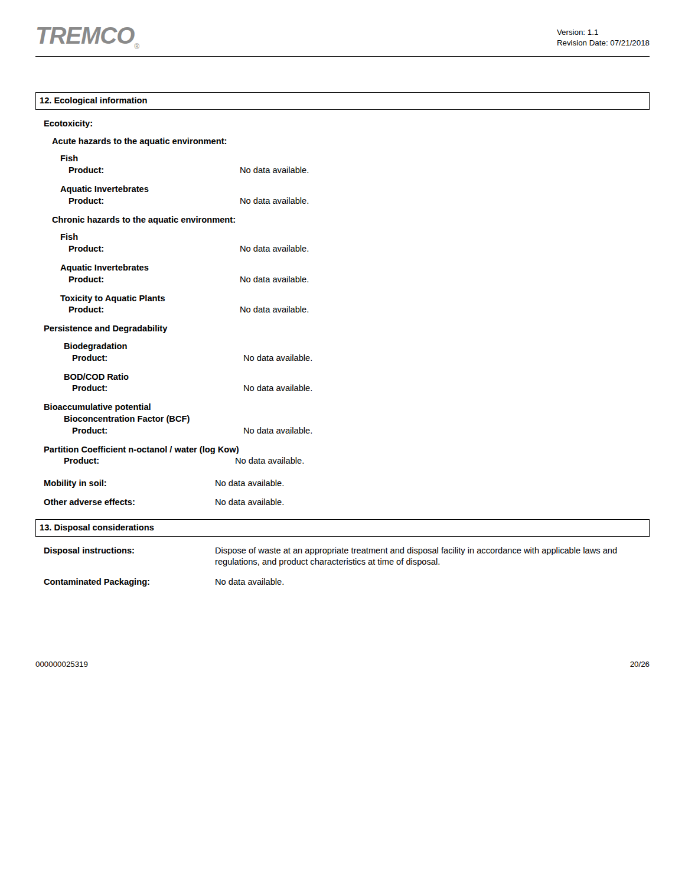TREMCO®
Version: 1.1
Revision Date: 07/21/2018
12. Ecological information
Ecotoxicity:
Acute hazards to the aquatic environment:
Fish
Product:
No data available.
Aquatic Invertebrates
Product:
No data available.
Chronic hazards to the aquatic environment:
Fish
Product:
No data available.
Aquatic Invertebrates
Product:
No data available.
Toxicity to Aquatic Plants
Product:
No data available.
Persistence and Degradability
Biodegradation
Product:
No data available.
BOD/COD Ratio
Product:
No data available.
Bioaccumulative potential
Bioconcentration Factor (BCF)
Product:
No data available.
Partition Coefficient n-octanol / water (log Kow)
Product:
No data available.
Mobility in soil:
No data available.
Other adverse effects:
No data available.
13. Disposal considerations
Disposal instructions:
Dispose of waste at an appropriate treatment and disposal facility in accordance with applicable laws and regulations, and product characteristics at time of disposal.
Contaminated Packaging:
No data available.
000000025319
20/26